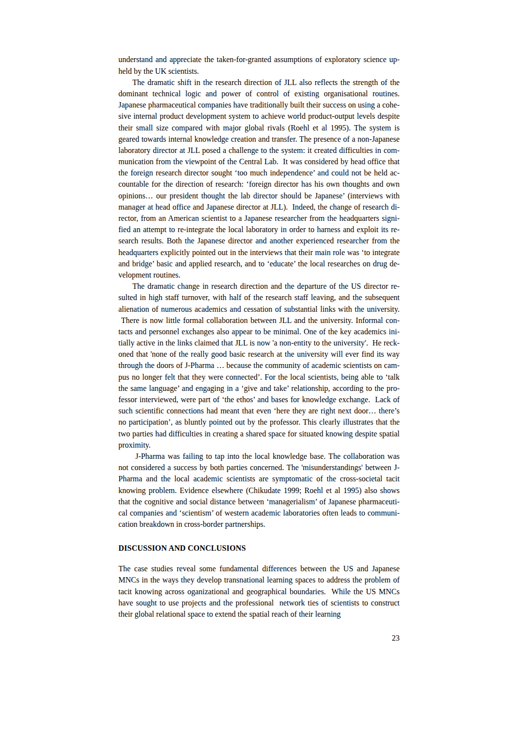understand and appreciate the taken-for-granted assumptions of exploratory science upheld by the UK scientists.
The dramatic shift in the research direction of JLL also reflects the strength of the dominant technical logic and power of control of existing organisational routines. Japanese pharmaceutical companies have traditionally built their success on using a cohesive internal product development system to achieve world product-output levels despite their small size compared with major global rivals (Roehl et al 1995). The system is geared towards internal knowledge creation and transfer. The presence of a non-Japanese laboratory director at JLL posed a challenge to the system: it created difficulties in communication from the viewpoint of the Central Lab. It was considered by head office that the foreign research director sought ‘too much independence’ and could not be held accountable for the direction of research: ‘foreign director has his own thoughts and own opinions… our president thought the lab director should be Japanese’ (interviews with manager at head office and Japanese director at JLL). Indeed, the change of research director, from an American scientist to a Japanese researcher from the headquarters signified an attempt to re-integrate the local laboratory in order to harness and exploit its research results. Both the Japanese director and another experienced researcher from the headquarters explicitly pointed out in the interviews that their main role was ‘to integrate and bridge’ basic and applied research, and to ‘educate’ the local researches on drug development routines.
The dramatic change in research direction and the departure of the US director resulted in high staff turnover, with half of the research staff leaving, and the subsequent alienation of numerous academics and cessation of substantial links with the university. There is now little formal collaboration between JLL and the university. Informal contacts and personnel exchanges also appear to be minimal. One of the key academics initially active in the links claimed that JLL is now 'a non-entity to the university'. He reckoned that 'none of the really good basic research at the university will ever find its way through the doors of J-Pharma … because the community of academic scientists on campus no longer felt that they were connected’. For the local scientists, being able to ‘talk the same language’ and engaging in a ‘give and take’ relationship, according to the professor interviewed, were part of ‘the ethos’ and bases for knowledge exchange. Lack of such scientific connections had meant that even ‘here they are right next door… there’s no participation’, as bluntly pointed out by the professor. This clearly illustrates that the two parties had difficulties in creating a shared space for situated knowing despite spatial proximity.
J-Pharma was failing to tap into the local knowledge base. The collaboration was not considered a success by both parties concerned. The 'misunderstandings' between J-Pharma and the local academic scientists are symptomatic of the cross-societal tacit knowing problem. Evidence elsewhere (Chikudate 1999; Roehl et al 1995) also shows that the cognitive and social distance between ‘managerialism’ of Japanese pharmaceutical companies and ‘scientism’ of western academic laboratories often leads to communication breakdown in cross-border partnerships.
Discussion and Conclusions
The case studies reveal some fundamental differences between the US and Japanese MNCs in the ways they develop transnational learning spaces to address the problem of tacit knowing across oganizational and geographical boundaries. While the US MNCs have sought to use projects and the professional network ties of scientists to construct their global relational space to extend the spatial reach of their learning
23